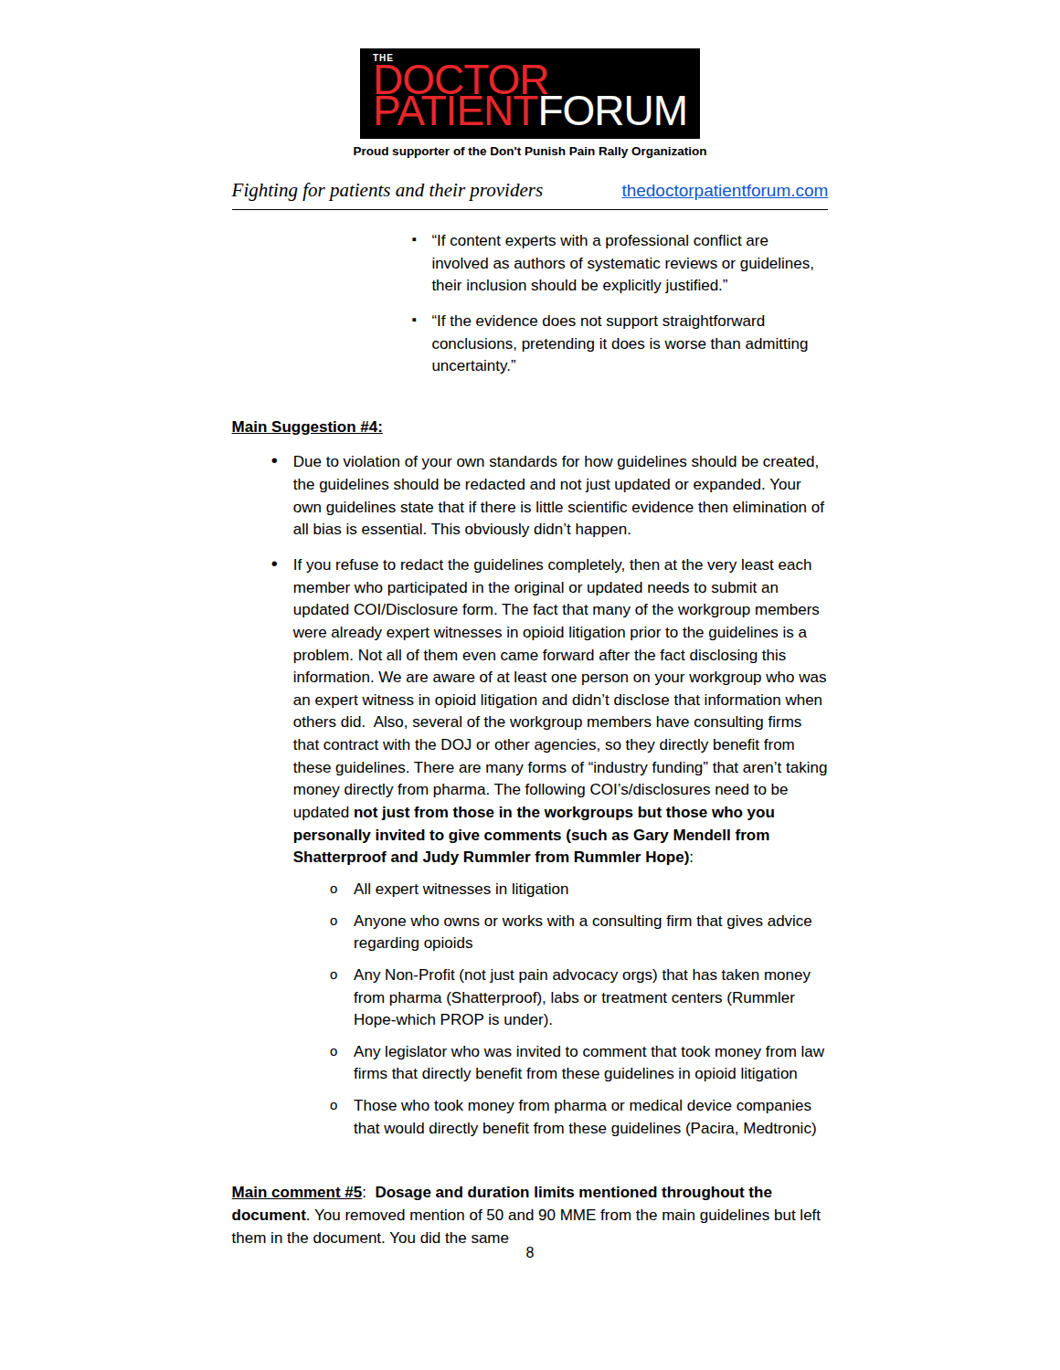THE DOCTOR PATIENTFORUM
Proud supporter of the Don't Punish Pain Rally Organization
Fighting for patients and their providers
thedoctorpatientforum.com
“If content experts with a professional conflict are involved as authors of systematic reviews or guidelines, their inclusion should be explicitly justified.”
“If the evidence does not support straightforward conclusions, pretending it does is worse than admitting uncertainty.”
Main Suggestion #4:
Due to violation of your own standards for how guidelines should be created, the guidelines should be redacted and not just updated or expanded. Your own guidelines state that if there is little scientific evidence then elimination of all bias is essential. This obviously didn’t happen.
If you refuse to redact the guidelines completely, then at the very least each member who participated in the original or updated needs to submit an updated COI/Disclosure form. The fact that many of the workgroup members were already expert witnesses in opioid litigation prior to the guidelines is a problem. Not all of them even came forward after the fact disclosing this information. We are aware of at least one person on your workgroup who was an expert witness in opioid litigation and didn’t disclose that information when others did. Also, several of the workgroup members have consulting firms that contract with the DOJ or other agencies, so they directly benefit from these guidelines. There are many forms of “industry funding” that aren’t taking money directly from pharma. The following COI’s/disclosures need to be updated not just from those in the workgroups but those who you personally invited to give comments (such as Gary Mendell from Shatterproof and Judy Rummler from Rummler Hope):
All expert witnesses in litigation
Anyone who owns or works with a consulting firm that gives advice regarding opioids
Any Non-Profit (not just pain advocacy orgs) that has taken money from pharma (Shatterproof), labs or treatment centers (Rummler Hope-which PROP is under).
Any legislator who was invited to comment that took money from law firms that directly benefit from these guidelines in opioid litigation
Those who took money from pharma or medical device companies that would directly benefit from these guidelines (Pacira, Medtronic)
Main comment #5: Dosage and duration limits mentioned throughout the document. You removed mention of 50 and 90 MME from the main guidelines but left them in the document. You did the same
8